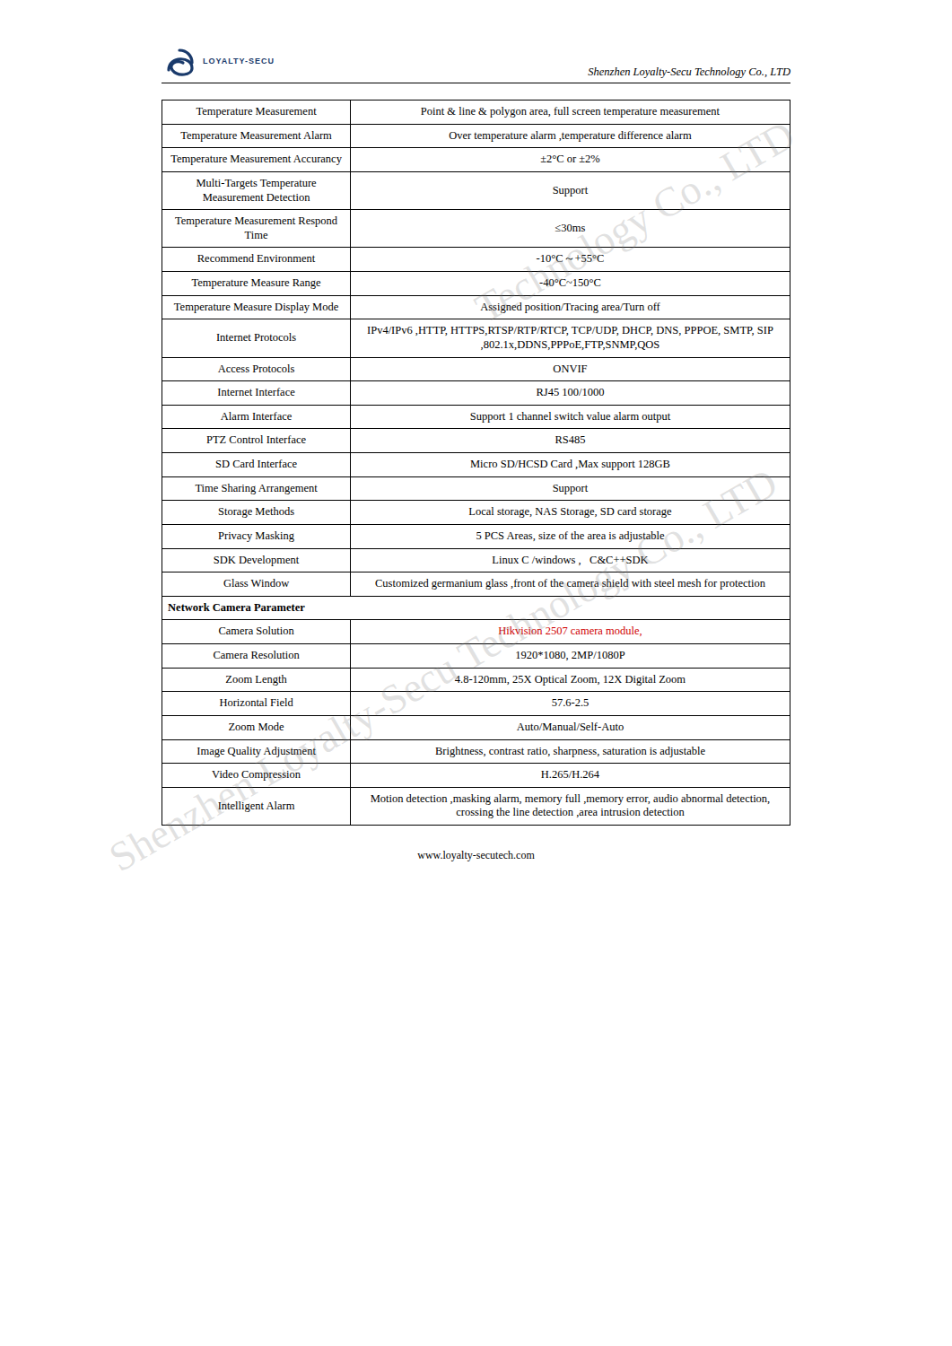Technology Co., LTD
Shenzhen Loyalty-Secu Technology Co., LTD
LOYALTY-SECU
Shenzhen Loyalty-Secu Technology Co., LTD
| Temperature Measurement | Point & line & polygon area, full screen temperature measurement |
| Temperature Measurement Alarm | Over temperature alarm ,temperature difference alarm |
| Temperature Measurement Accurancy | ±2°C or ±2% |
| Multi-Targets Temperature Measurement Detection | Support |
| Temperature Measurement Respond Time | ≤30ms |
| Recommend Environment | -10°C～+55°C |
| Temperature Measure Range | -40°C~150°C |
| Temperature Measure Display Mode | Assigned position/Tracing area/Turn off |
| Internet Protocols | IPv4/IPv6 ,HTTP, HTTPS,RTSP/RTP/RTCP, TCP/UDP, DHCP, DNS, PPPOE, SMTP, SIP ,802.1x,DDNS,PPPoE,FTP,SNMP,QOS |
| Access Protocols | ONVIF |
| Internet Interface | RJ45 100/1000 |
| Alarm Interface | Support 1 channel switch value alarm output |
| PTZ Control Interface | RS485 |
| SD Card Interface | Micro SD/HCSD Card ,Max support 128GB |
| Time Sharing Arrangement | Support |
| Storage Methods | Local storage, NAS Storage, SD card storage |
| Privacy Masking | 5 PCS Areas, size of the area is adjustable |
| SDK Development | Linux C /windows , C&C++SDK |
| Glass Window | Customized germanium glass ,front of the camera shield with steel mesh for protection |
| Network Camera Parameter |
| Camera Solution | Hikvision 2507 camera module, |
| Camera Resolution | 1920*1080, 2MP/1080P |
| Zoom Length | 4.8-120mm, 25X Optical Zoom, 12X Digital Zoom |
| Horizontal Field | 57.6-2.5 |
| Zoom Mode | Auto/Manual/Self-Auto |
| Image Quality Adjustment | Brightness, contrast ratio, sharpness, saturation is adjustable |
| Video Compression | H.265/H.264 |
| Intelligent Alarm | Motion detection ,masking alarm, memory full ,memory error, audio abnormal detection, crossing the line detection ,area intrusion detection |
www.loyalty-secutech.com